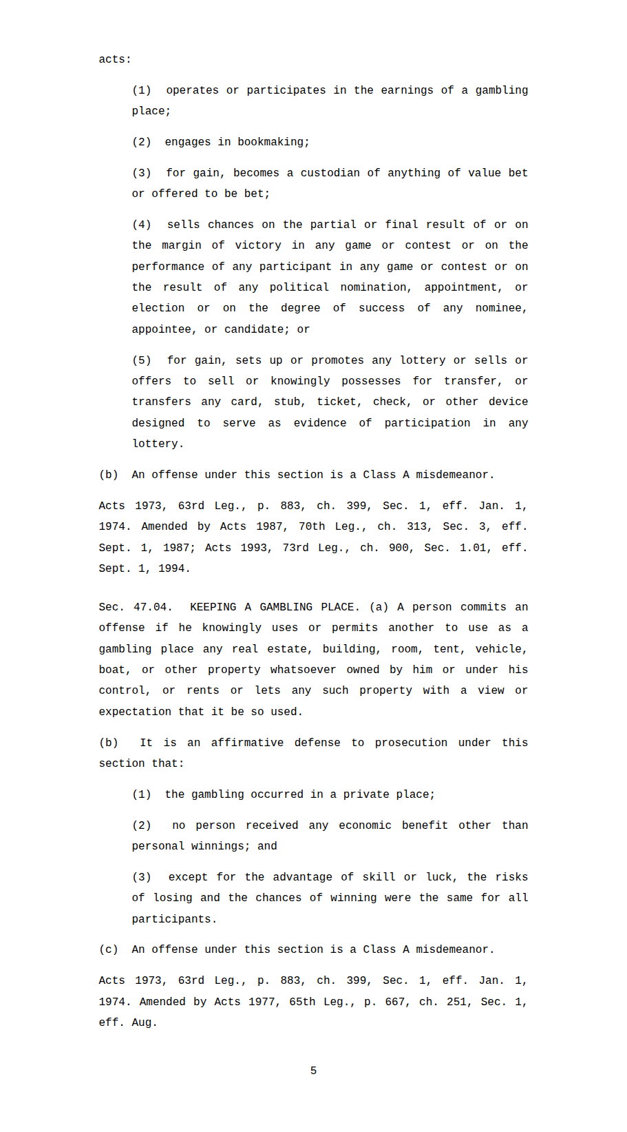acts:
(1) operates or participates in the earnings of a gambling place;
(2) engages in bookmaking;
(3) for gain, becomes a custodian of anything of value bet or offered to be bet;
(4) sells chances on the partial or final result of or on the margin of victory in any game or contest or on the performance of any participant in any game or contest or on the result of any political nomination, appointment, or election or on the degree of success of any nominee, appointee, or candidate; or
(5) for gain, sets up or promotes any lottery or sells or offers to sell or knowingly possesses for transfer, or transfers any card, stub, ticket, check, or other device designed to serve as evidence of participation in any lottery.
(b) An offense under this section is a Class A misdemeanor.
Acts 1973, 63rd Leg., p. 883, ch. 399, Sec. 1, eff. Jan. 1, 1974. Amended by Acts 1987, 70th Leg., ch. 313, Sec. 3, eff. Sept. 1, 1987; Acts 1993, 73rd Leg., ch. 900, Sec. 1.01, eff. Sept. 1, 1994.
Sec. 47.04. KEEPING A GAMBLING PLACE. (a) A person commits an offense if he knowingly uses or permits another to use as a gambling place any real estate, building, room, tent, vehicle, boat, or other property whatsoever owned by him or under his control, or rents or lets any such property with a view or expectation that it be so used.
(b) It is an affirmative defense to prosecution under this section that:
(1) the gambling occurred in a private place;
(2) no person received any economic benefit other than personal winnings; and
(3) except for the advantage of skill or luck, the risks of losing and the chances of winning were the same for all participants.
(c) An offense under this section is a Class A misdemeanor.
Acts 1973, 63rd Leg., p. 883, ch. 399, Sec. 1, eff. Jan. 1, 1974. Amended by Acts 1977, 65th Leg., p. 667, ch. 251, Sec. 1, eff. Aug.
5